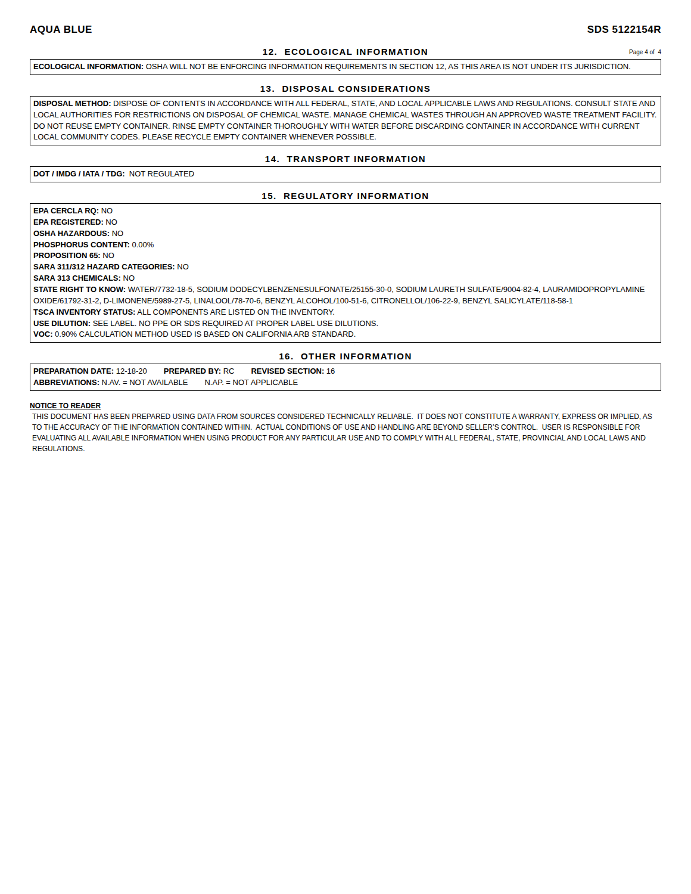AQUA BLUE SDS 5122154R
12. ECOLOGICAL INFORMATION Page 4 of 4
ECOLOGICAL INFORMATION: OSHA WILL NOT BE ENFORCING INFORMATION REQUIREMENTS IN SECTION 12, AS THIS AREA IS NOT UNDER ITS JURISDICTION.
13. DISPOSAL CONSIDERATIONS
DISPOSAL METHOD: DISPOSE OF CONTENTS IN ACCORDANCE WITH ALL FEDERAL, STATE, AND LOCAL APPLICABLE LAWS AND REGULATIONS. CONSULT STATE AND LOCAL AUTHORITIES FOR RESTRICTIONS ON DISPOSAL OF CHEMICAL WASTE. MANAGE CHEMICAL WASTES THROUGH AN APPROVED WASTE TREATMENT FACILITY. DO NOT REUSE EMPTY CONTAINER. RINSE EMPTY CONTAINER THOROUGHLY WITH WATER BEFORE DISCARDING CONTAINER IN ACCORDANCE WITH CURRENT LOCAL COMMUNITY CODES. PLEASE RECYCLE EMPTY CONTAINER WHENEVER POSSIBLE.
14. TRANSPORT INFORMATION
DOT / IMDG / IATA / TDG: NOT REGULATED
15. REGULATORY INFORMATION
EPA CERCLA RQ: NO
EPA REGISTERED: NO
OSHA HAZARDOUS: NO
PHOSPHORUS CONTENT: 0.00%
PROPOSITION 65: NO
SARA 311/312 HAZARD CATEGORIES: NO
SARA 313 CHEMICALS: NO
STATE RIGHT TO KNOW: WATER/7732-18-5, SODIUM DODECYLBENZENESULFONATE/25155-30-0, SODIUM LAURETH SULFATE/9004-82-4, LAURAMIDOPROPYLAMINE OXIDE/61792-31-2, D-LIMONENE/5989-27-5, LINALOOL/78-70-6, BENZYL ALCOHOL/100-51-6, CITRONELLOL/106-22-9, BENZYL SALICYLATE/118-58-1
TSCA INVENTORY STATUS: ALL COMPONENTS ARE LISTED ON THE INVENTORY.
USE DILUTION: SEE LABEL. NO PPE OR SDS REQUIRED AT PROPER LABEL USE DILUTIONS.
VOC: 0.90% CALCULATION METHOD USED IS BASED ON CALIFORNIA ARB STANDARD.
16. OTHER INFORMATION
PREPARATION DATE: 12-18-20 PREPARED BY: RC REVISED SECTION: 16
ABBREVIATIONS: N.AV. = NOT AVAILABLE N.AP. = NOT APPLICABLE
NOTICE TO READER
THIS DOCUMENT HAS BEEN PREPARED USING DATA FROM SOURCES CONSIDERED TECHNICALLY RELIABLE. IT DOES NOT CONSTITUTE A WARRANTY, EXPRESS OR IMPLIED, AS TO THE ACCURACY OF THE INFORMATION CONTAINED WITHIN. ACTUAL CONDITIONS OF USE AND HANDLING ARE BEYOND SELLER’S CONTROL. USER IS RESPONSIBLE FOR EVALUATING ALL AVAILABLE INFORMATION WHEN USING PRODUCT FOR ANY PARTICULAR USE AND TO COMPLY WITH ALL FEDERAL, STATE, PROVINCIAL AND LOCAL LAWS AND REGULATIONS.